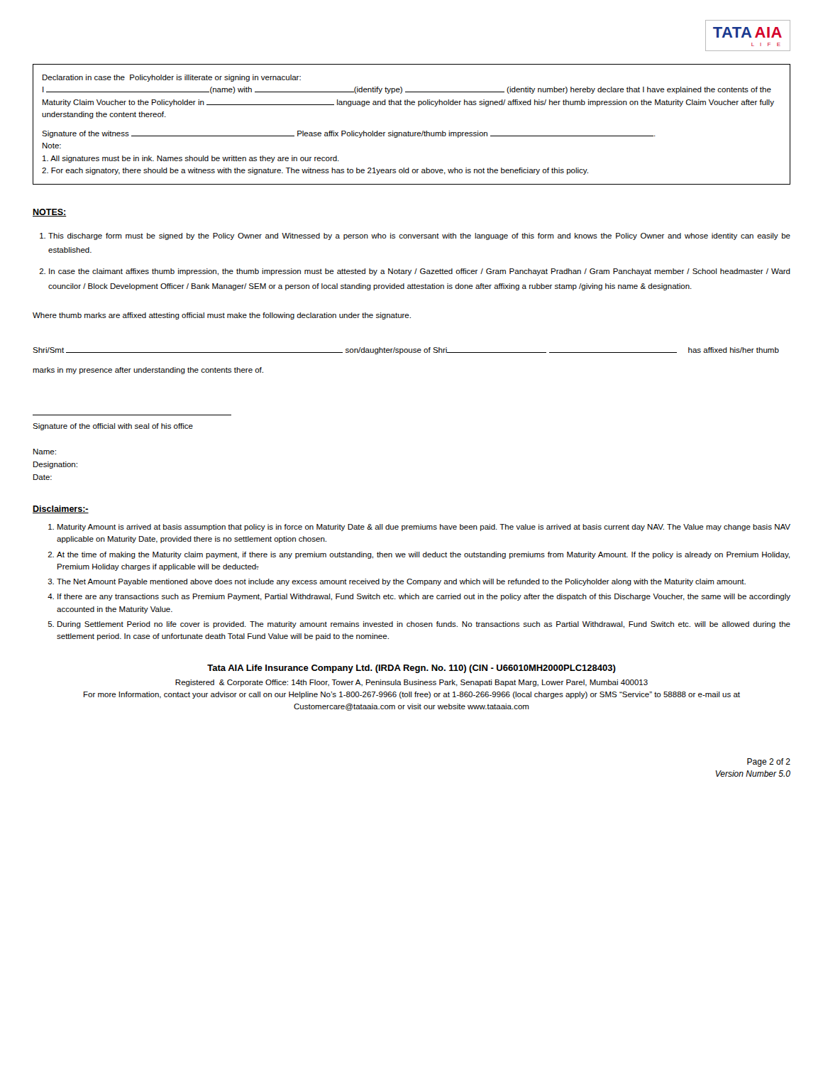TATA AIA L I F E
Declaration in case the Policyholder is illiterate or signing in vernacular:
I (name) with (identify type) (identity number) hereby declare that I have explained the contents of the Maturity Claim Voucher to the Policyholder in language and that the policyholder has signed/ affixed his/ her thumb impression on the Maturity Claim Voucher after fully understanding the content thereof.
Signature of the witness Please affix Policyholder signature/thumb impression .
Note:
1. All signatures must be in ink. Names should be written as they are in our record.
2. For each signatory, there should be a witness with the signature. The witness has to be 21years old or above, who is not the beneficiary of this policy.
NOTES:
This discharge form must be signed by the Policy Owner and Witnessed by a person who is conversant with the language of this form and knows the Policy Owner and whose identity can easily be established.
In case the claimant affixes thumb impression, the thumb impression must be attested by a Notary / Gazetted officer / Gram Panchayat Pradhan / Gram Panchayat member / School headmaster / Ward councilor / Block Development Officer / Bank Manager/ SEM or a person of local standing provided attestation is done after affixing a rubber stamp /giving his name & designation.
Where thumb marks are affixed attesting official must make the following declaration under the signature.
Shri/Smt son/daughter/spouse of Shri has affixed his/her thumb marks in my presence after understanding the contents there of.
Signature of the official with seal of his office
Name:
Designation:
Date:
Disclaimers:-
Maturity Amount is arrived at basis assumption that policy is in force on Maturity Date & all due premiums have been paid. The value is arrived at basis current day NAV. The Value may change basis NAV applicable on Maturity Date, provided there is no settlement option chosen.
At the time of making the Maturity claim payment, if there is any premium outstanding, then we will deduct the outstanding premiums from Maturity Amount. If the policy is already on Premium Holiday, Premium Holiday charges if applicable will be deducted.
The Net Amount Payable mentioned above does not include any excess amount received by the Company and which will be refunded to the Policyholder along with the Maturity claim amount.
If there are any transactions such as Premium Payment, Partial Withdrawal, Fund Switch etc. which are carried out in the policy after the dispatch of this Discharge Voucher, the same will be accordingly accounted in the Maturity Value.
During Settlement Period no life cover is provided. The maturity amount remains invested in chosen funds. No transactions such as Partial Withdrawal, Fund Switch etc. will be allowed during the settlement period. In case of unfortunate death Total Fund Value will be paid to the nominee.
Tata AIA Life Insurance Company Ltd. (IRDA Regn. No. 110) (CIN - U66010MH2000PLC128403)
Registered & Corporate Office: 14th Floor, Tower A, Peninsula Business Park, Senapati Bapat Marg, Lower Parel, Mumbai 400013
For more Information, contact your advisor or call on our Helpline No’s 1-800-267-9966 (toll free) or at 1-860-266-9966 (local charges apply) or SMS “Service” to 58888 or e-mail us at Customercare@tataaia.com or visit our website www.tataaia.com
Page 2 of 2
Version Number 5.0